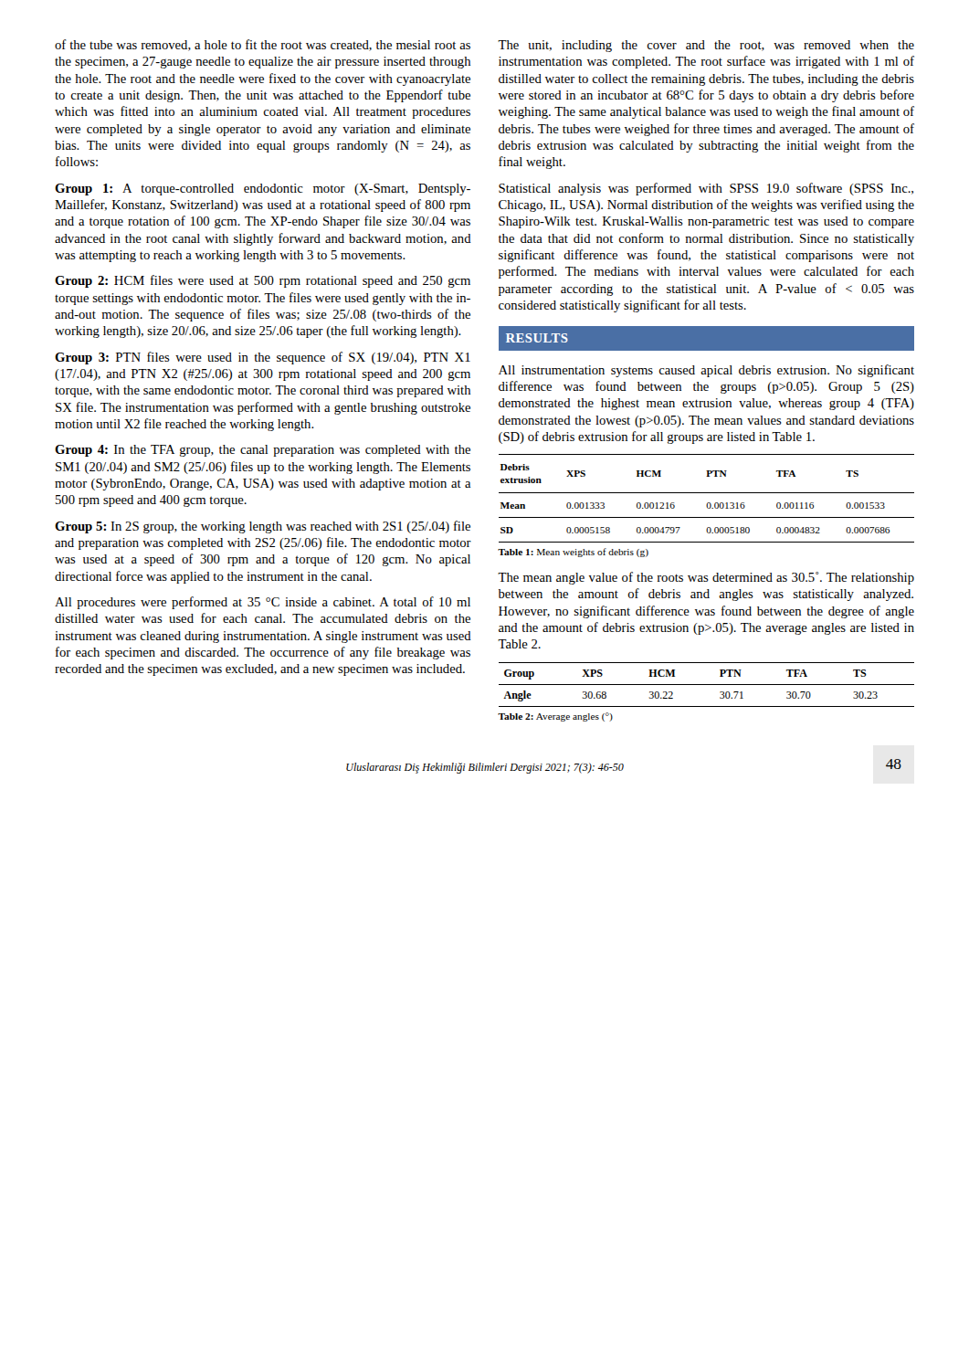of the tube was removed, a hole to fit the root was created, the mesial root as the specimen, a 27-gauge needle to equalize the air pressure inserted through the hole. The root and the needle were fixed to the cover with cyanoacrylate to create a unit design. Then, the unit was attached to the Eppendorf tube which was fitted into an aluminium coated vial. All treatment procedures were completed by a single operator to avoid any variation and eliminate bias. The units were divided into equal groups randomly (N = 24), as follows:
Group 1: A torque-controlled endodontic motor (X-Smart, Dentsply-Maillefer, Konstanz, Switzerland) was used at a rotational speed of 800 rpm and a torque rotation of 100 gcm. The XP-endo Shaper file size 30/.04 was advanced in the root canal with slightly forward and backward motion, and was attempting to reach a working length with 3 to 5 movements.
Group 2: HCM files were used at 500 rpm rotational speed and 250 gcm torque settings with endodontic motor. The files were used gently with the in-and-out motion. The sequence of files was; size 25/.08 (two-thirds of the working length), size 20/.06, and size 25/.06 taper (the full working length).
Group 3: PTN files were used in the sequence of SX (19/.04), PTN X1 (17/.04), and PTN X2 (#25/.06) at 300 rpm rotational speed and 200 gcm torque, with the same endodontic motor. The coronal third was prepared with SX file. The instrumentation was performed with a gentle brushing outstroke motion until X2 file reached the working length.
Group 4: In the TFA group, the canal preparation was completed with the SM1 (20/.04) and SM2 (25/.06) files up to the working length. The Elements motor (SybronEndo, Orange, CA, USA) was used with adaptive motion at a 500 rpm speed and 400 gcm torque.
Group 5: In 2S group, the working length was reached with 2S1 (25/.04) file and preparation was completed with 2S2 (25/.06) file. The endodontic motor was used at a speed of 300 rpm and a torque of 120 gcm. No apical directional force was applied to the instrument in the canal.
All procedures were performed at 35 °C inside a cabinet. A total of 10 ml distilled water was used for each canal. The accumulated debris on the instrument was cleaned during instrumentation. A single instrument was used for each specimen and discarded. The occurrence of any file breakage was recorded and the specimen was excluded, and a new specimen was included.
The unit, including the cover and the root, was removed when the instrumentation was completed. The root surface was irrigated with 1 ml of distilled water to collect the remaining debris. The tubes, including the debris were stored in an incubator at 68°C for 5 days to obtain a dry debris before weighing. The same analytical balance was used to weigh the final amount of debris. The tubes were weighed for three times and averaged. The amount of debris extrusion was calculated by subtracting the initial weight from the final weight.
Statistical analysis was performed with SPSS 19.0 software (SPSS Inc., Chicago, IL, USA). Normal distribution of the weights was verified using the Shapiro-Wilk test. Kruskal-Wallis non-parametric test was used to compare the data that did not conform to normal distribution. Since no statistically significant difference was found, the statistical comparisons were not performed. The medians with interval values were calculated for each parameter according to the statistical unit. A P-value of < 0.05 was considered statistically significant for all tests.
RESULTS
All instrumentation systems caused apical debris extrusion. No significant difference was found between the groups (p>0.05). Group 5 (2S) demonstrated the highest mean extrusion value, whereas group 4 (TFA) demonstrated the lowest (p>0.05). The mean values and standard deviations (SD) of debris extrusion for all groups are listed in Table 1.
| Debris extrusion | XPS | HCM | PTN | TFA | TS |
| --- | --- | --- | --- | --- | --- |
| Mean | 0.001333 | 0.001216 | 0.001316 | 0.001116 | 0.001533 |
| SD | 0.0005158 | 0.0004797 | 0.0005180 | 0.0004832 | 0.0007686 |
Table 1: Mean weights of debris (g)
The mean angle value of the roots was determined as 30.5˚. The relationship between the amount of debris and angles was statistically analyzed. However, no significant difference was found between the degree of angle and the amount of debris extrusion (p>.05). The average angles are listed in Table 2.
| Group | XPS | HCM | PTN | TFA | TS |
| --- | --- | --- | --- | --- | --- |
| Angle | 30.68 | 30.22 | 30.71 | 30.70 | 30.23 |
Table 2: Average angles (°)
Uluslararası Diş Hekimliği Bilimleri Dergisi 2021; 7(3): 46-50
48